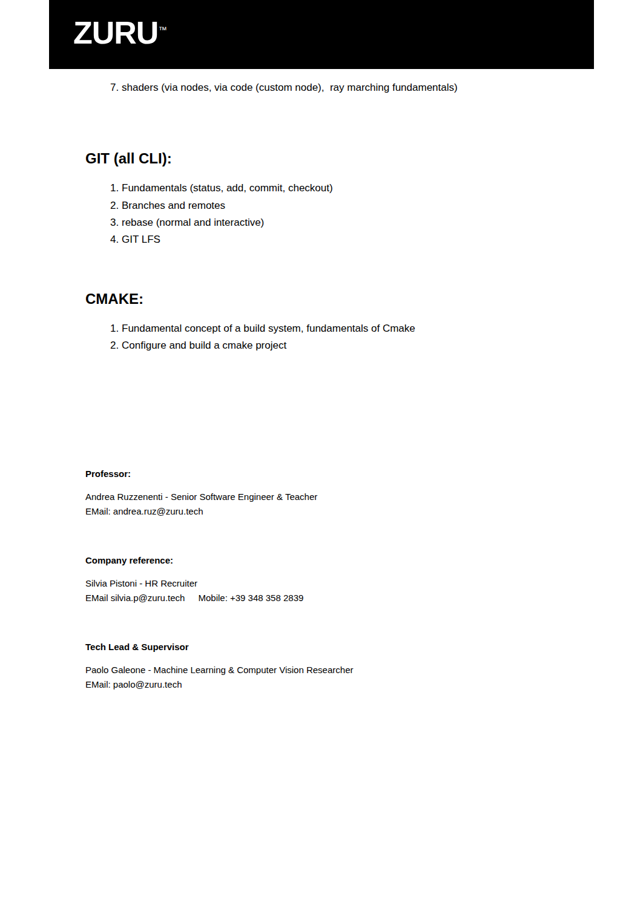ZURU™
shaders (via nodes, via code (custom node), ray marching fundamentals)
GIT (all CLI):
Fundamentals (status, add, commit, checkout)
Branches and remotes
rebase (normal and interactive)
GIT LFS
CMAKE:
Fundamental concept of a build system, fundamentals of Cmake
Configure and build a cmake project
Professor:
Andrea Ruzzenenti - Senior Software Engineer & Teacher
EMail: andrea.ruz@zuru.tech
Company reference:
Silvia Pistoni - HR Recruiter
EMail silvia.p@zuru.tech Mobile: +39 348 358 2839
Tech Lead & Supervisor
Paolo Galeone - Machine Learning & Computer Vision Researcher
EMail: paolo@zuru.tech